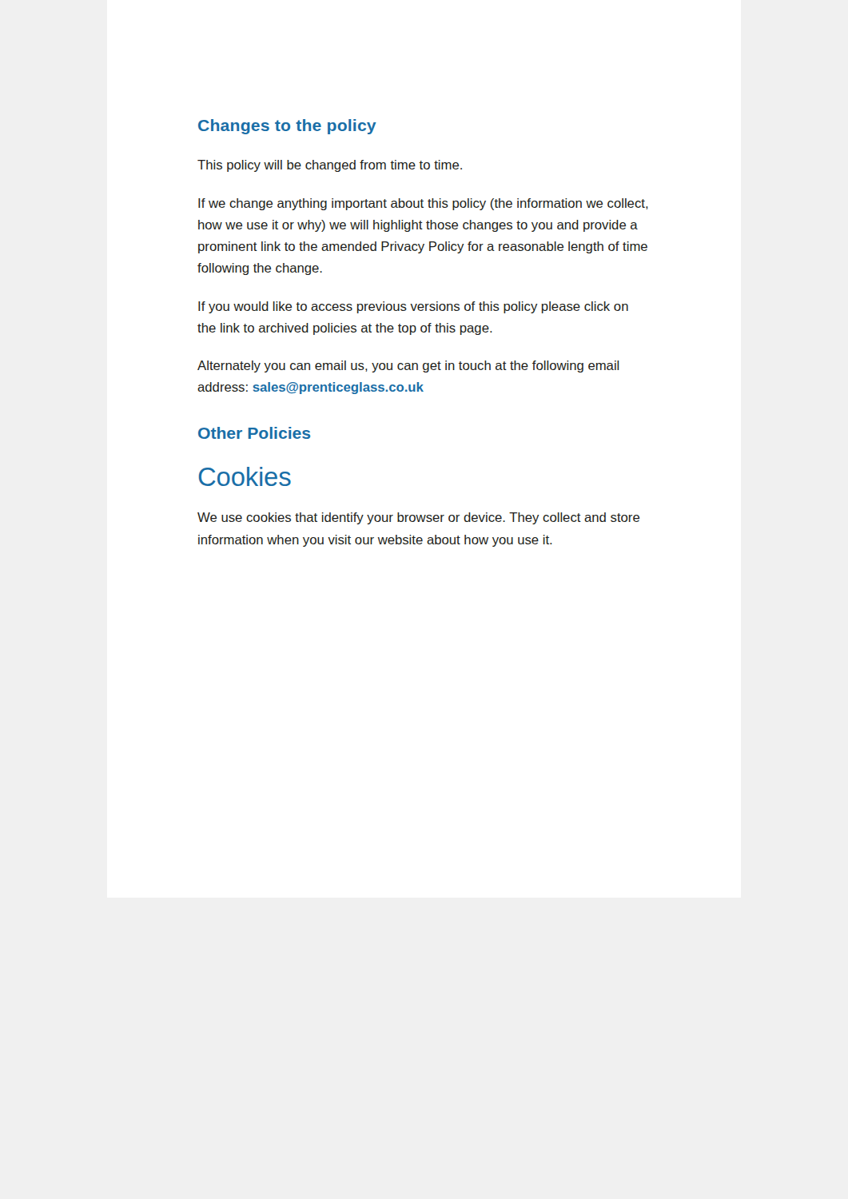Changes to the policy
This policy will be changed from time to time.
If we change anything important about this policy (the information we collect, how we use it or why) we will highlight those changes to you and provide a prominent link to the amended Privacy Policy for a reasonable length of time following the change.
If you would like to access previous versions of this policy please click on the link to archived policies at the top of this page.
Alternately you can email us, you can get in touch at the following email address: sales@prenticeglass.co.uk
Other Policies
Cookies
We use cookies that identify your browser or device. They collect and store information when you visit our website about how you use it.